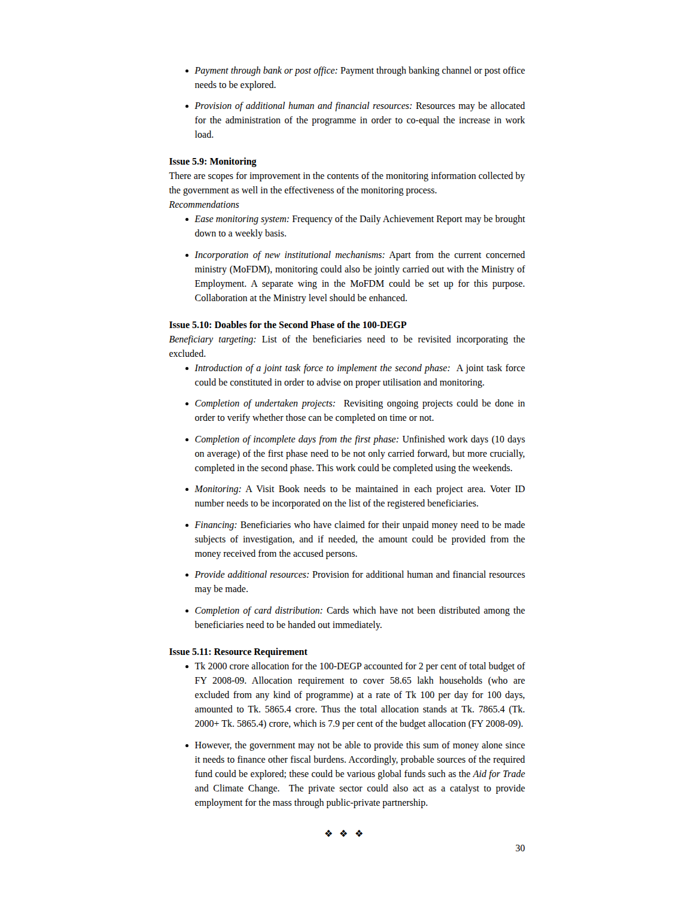Payment through bank or post office: Payment through banking channel or post office needs to be explored.
Provision of additional human and financial resources: Resources may be allocated for the administration of the programme in order to co-equal the increase in work load.
Issue 5.9: Monitoring
There are scopes for improvement in the contents of the monitoring information collected by the government as well in the effectiveness of the monitoring process.
Recommendations
Ease monitoring system: Frequency of the Daily Achievement Report may be brought down to a weekly basis.
Incorporation of new institutional mechanisms: Apart from the current concerned ministry (MoFDM), monitoring could also be jointly carried out with the Ministry of Employment. A separate wing in the MoFDM could be set up for this purpose. Collaboration at the Ministry level should be enhanced.
Issue 5.10: Doables for the Second Phase of the 100-DEGP
Beneficiary targeting: List of the beneficiaries need to be revisited incorporating the excluded.
Introduction of a joint task force to implement the second phase: A joint task force could be constituted in order to advise on proper utilisation and monitoring.
Completion of undertaken projects: Revisiting ongoing projects could be done in order to verify whether those can be completed on time or not.
Completion of incomplete days from the first phase: Unfinished work days (10 days on average) of the first phase need to be not only carried forward, but more crucially, completed in the second phase. This work could be completed using the weekends.
Monitoring: A Visit Book needs to be maintained in each project area. Voter ID number needs to be incorporated on the list of the registered beneficiaries.
Financing: Beneficiaries who have claimed for their unpaid money need to be made subjects of investigation, and if needed, the amount could be provided from the money received from the accused persons.
Provide additional resources: Provision for additional human and financial resources may be made.
Completion of card distribution: Cards which have not been distributed among the beneficiaries need to be handed out immediately.
Issue 5.11: Resource Requirement
Tk 2000 crore allocation for the 100-DEGP accounted for 2 per cent of total budget of FY 2008-09. Allocation requirement to cover 58.65 lakh households (who are excluded from any kind of programme) at a rate of Tk 100 per day for 100 days, amounted to Tk. 5865.4 crore. Thus the total allocation stands at Tk. 7865.4 (Tk. 2000+ Tk. 5865.4) crore, which is 7.9 per cent of the budget allocation (FY 2008-09).
However, the government may not be able to provide this sum of money alone since it needs to finance other fiscal burdens. Accordingly, probable sources of the required fund could be explored; these could be various global funds such as the Aid for Trade and Climate Change. The private sector could also act as a catalyst to provide employment for the mass through public-private partnership.
❖❖❖
30